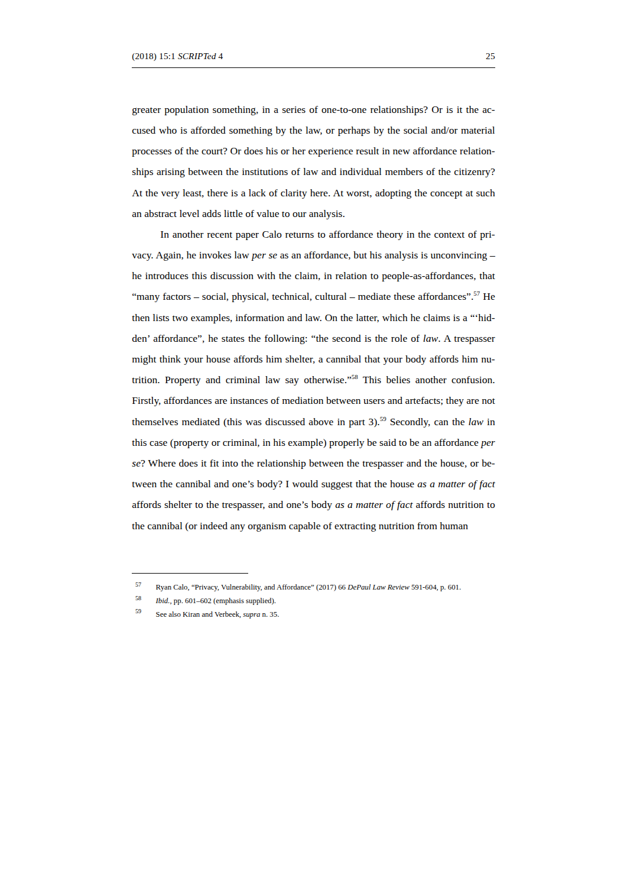(2018) 15:1 SCRIPTed 4 25
greater population something, in a series of one-to-one relationships? Or is it the accused who is afforded something by the law, or perhaps by the social and/or material processes of the court? Or does his or her experience result in new affordance relationships arising between the institutions of law and individual members of the citizenry? At the very least, there is a lack of clarity here. At worst, adopting the concept at such an abstract level adds little of value to our analysis.
In another recent paper Calo returns to affordance theory in the context of privacy. Again, he invokes law per se as an affordance, but his analysis is unconvincing – he introduces this discussion with the claim, in relation to people-as-affordances, that “many factors – social, physical, technical, cultural – mediate these affordances”.57 He then lists two examples, information and law. On the latter, which he claims is a “‘hidden’ affordance”, he states the following: “the second is the role of law. A trespasser might think your house affords him shelter, a cannibal that your body affords him nutrition. Property and criminal law say otherwise.”58 This belies another confusion. Firstly, affordances are instances of mediation between users and artefacts; they are not themselves mediated (this was discussed above in part 3).59 Secondly, can the law in this case (property or criminal, in his example) properly be said to be an affordance per se? Where does it fit into the relationship between the trespasser and the house, or between the cannibal and one’s body? I would suggest that the house as a matter of fact affords shelter to the trespasser, and one’s body as a matter of fact affords nutrition to the cannibal (or indeed any organism capable of extracting nutrition from human
Ryan Calo, “Privacy, Vulnerability, and Affordance” (2017) 66 DePaul Law Review 591-604, p. 601.
Ibid., pp. 601–602 (emphasis supplied).
See also Kiran and Verbeek, supra n. 35.